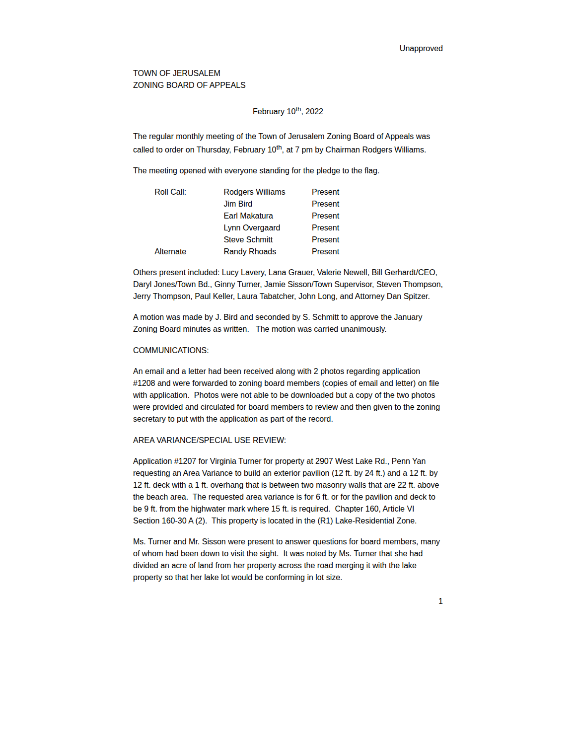Unapproved
TOWN OF JERUSALEM
ZONING BOARD OF APPEALS
February 10th, 2022
The regular monthly meeting of the Town of Jerusalem Zoning Board of Appeals was called to order on Thursday, February 10th, at 7 pm by Chairman Rodgers Williams.
The meeting opened with everyone standing for the pledge to the flag.
| Roll Call: | Rodgers Williams | Present |
| | Jim Bird | Present |
| | Earl Makatura | Present |
| | Lynn Overgaard | Present |
| | Steve Schmitt | Present |
| Alternate | Randy Rhoads | Present |
Others present included: Lucy Lavery, Lana Grauer, Valerie Newell, Bill Gerhardt/CEO, Daryl Jones/Town Bd., Ginny Turner, Jamie Sisson/Town Supervisor, Steven Thompson, Jerry Thompson, Paul Keller, Laura Tabatcher, John Long, and Attorney Dan Spitzer.
A motion was made by J. Bird and seconded by S. Schmitt to approve the January Zoning Board minutes as written. The motion was carried unanimously.
COMMUNICATIONS:
An email and a letter had been received along with 2 photos regarding application #1208 and were forwarded to zoning board members (copies of email and letter) on file with application. Photos were not able to be downloaded but a copy of the two photos were provided and circulated for board members to review and then given to the zoning secretary to put with the application as part of the record.
AREA VARIANCE/SPECIAL USE REVIEW:
Application #1207 for Virginia Turner for property at 2907 West Lake Rd., Penn Yan requesting an Area Variance to build an exterior pavilion (12 ft. by 24 ft.) and a 12 ft. by 12 ft. deck with a 1 ft. overhang that is between two masonry walls that are 22 ft. above the beach area. The requested area variance is for 6 ft. or for the pavilion and deck to be 9 ft. from the highwater mark where 15 ft. is required. Chapter 160, Article VI Section 160-30 A (2). This property is located in the (R1) Lake-Residential Zone.
Ms. Turner and Mr. Sisson were present to answer questions for board members, many of whom had been down to visit the sight. It was noted by Ms. Turner that she had divided an acre of land from her property across the road merging it with the lake property so that her lake lot would be conforming in lot size.
1